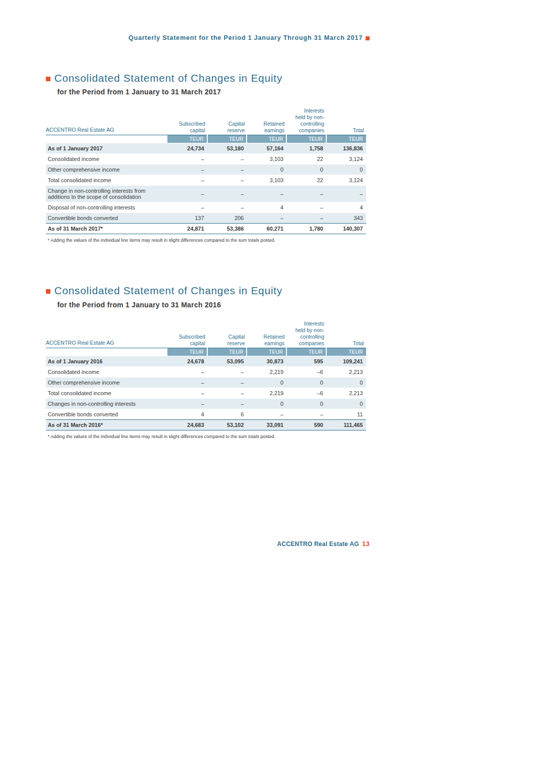Quarterly Statement for the Period 1 January Through 31 March 2017
Consolidated Statement of Changes in Equity
for the Period from 1 January to 31 March 2017
| ACCENTRO Real Estate AG | Subscribed capital | Capital reserve | Retained earnings | Interests held by non- controlling companies | Total |
| | TEUR | TEUR | TEUR | TEUR | TEUR |
| As of 1 January 2017 | 24,734 | 53,180 | 57,164 | 1,758 | 136,836 |
| Consolidated income | – | – | 3,103 | 22 | 3,124 |
| Other comprehensive income | – | – | 0 | 0 | 0 |
| Total consolidated income | – | – | 3,103 | 22 | 3,124 |
| Change in non-controlling interests from additions to the scope of consolidation | – | – | – | – | – |
| Disposal of non-controlling interests | – | – | 4 | – | 4 |
| Convertible bonds converted | 137 | 206 | – | – | 343 |
| As of 31 March 2017* | 24,871 | 53,386 | 60,271 | 1,780 | 140,307 |
* Adding the values of the individual line items may result in slight differences compared to the sum totals posted.
Consolidated Statement of Changes in Equity
for the Period from 1 January to 31 March 2016
| ACCENTRO Real Estate AG | Subscribed capital | Capital reserve | Retained earnings | Interests held by non- controlling companies | Total |
| | TEUR | TEUR | TEUR | TEUR | TEUR |
| As of 1 January 2016 | 24,678 | 53,095 | 30,873 | 595 | 109,241 |
| Consolidated income | – | – | 2,219 | –6 | 2,213 |
| Other comprehensive income | – | – | 0 | 0 | 0 |
| Total consolidated income | – | – | 2,219 | –6 | 2,213 |
| Changes in non-controlling interests | – | – | 0 | 0 | 0 |
| Convertible bonds converted | 4 | 6 | – | – | 11 |
| As of 31 March 2016* | 24,683 | 53,102 | 33,091 | 590 | 111,465 |
* Adding the values of the individual line items may result in slight differences compared to the sum totals posted.
ACCENTRO Real Estate AG13